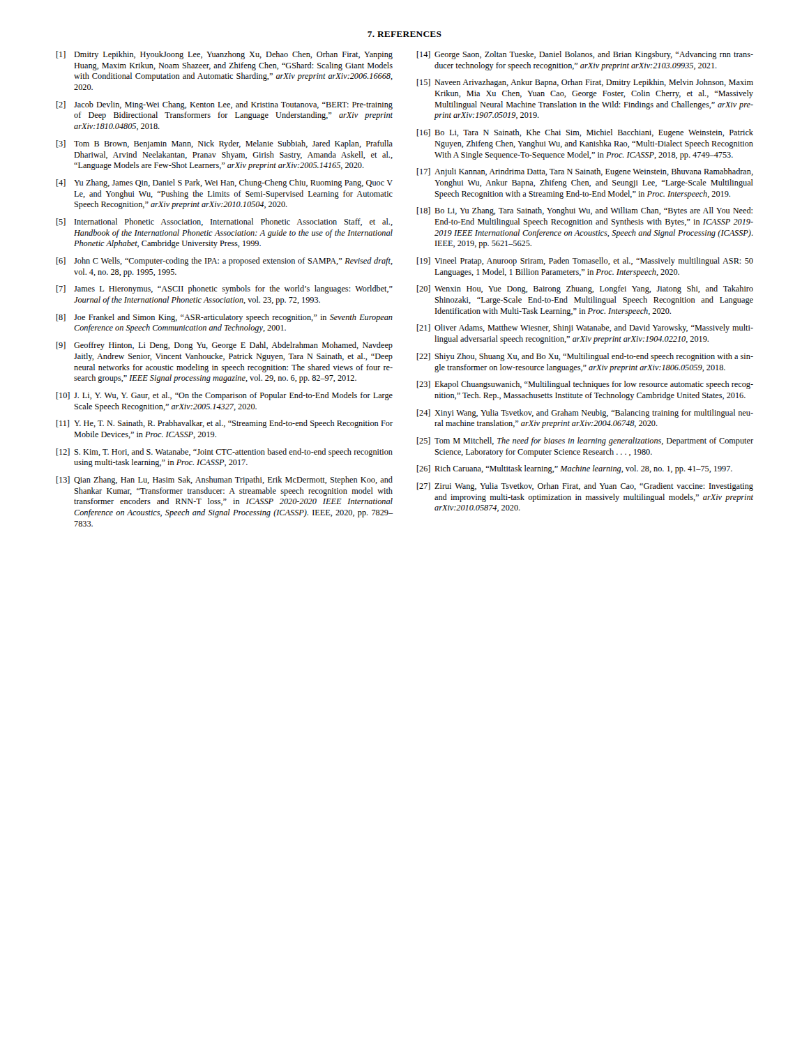7. REFERENCES
[1] Dmitry Lepikhin, HyoukJoong Lee, Yuanzhong Xu, Dehao Chen, Orhan Firat, Yanping Huang, Maxim Krikun, Noam Shazeer, and Zhifeng Chen, “GShard: Scaling Giant Models with Conditional Computation and Automatic Sharding,” arXiv preprint arXiv:2006.16668, 2020.
[2] Jacob Devlin, Ming-Wei Chang, Kenton Lee, and Kristina Toutanova, “BERT: Pre-training of Deep Bidirectional Transformers for Language Understanding,” arXiv preprint arXiv:1810.04805, 2018.
[3] Tom B Brown, Benjamin Mann, Nick Ryder, Melanie Subbiah, Jared Kaplan, Prafulla Dhariwal, Arvind Neelakantan, Pranav Shyam, Girish Sastry, Amanda Askell, et al., “Language Models are Few-Shot Learners,” arXiv preprint arXiv:2005.14165, 2020.
[4] Yu Zhang, James Qin, Daniel S Park, Wei Han, Chung-Cheng Chiu, Ruoming Pang, Quoc V Le, and Yonghui Wu, “Pushing the Limits of Semi-Supervised Learning for Automatic Speech Recognition,” arXiv preprint arXiv:2010.10504, 2020.
[5] International Phonetic Association, International Phonetic Association Staff, et al., Handbook of the International Phonetic Association: A guide to the use of the International Phonetic Alphabet, Cambridge University Press, 1999.
[6] John C Wells, “Computer-coding the IPA: a proposed extension of SAMPA,” Revised draft, vol. 4, no. 28, pp. 1995, 1995.
[7] James L Hieronymus, “ASCII phonetic symbols for the world’s languages: Worldbet,” Journal of the International Phonetic Association, vol. 23, pp. 72, 1993.
[8] Joe Frankel and Simon King, “ASR-articulatory speech recognition,” in Seventh European Conference on Speech Communication and Technology, 2001.
[9] Geoffrey Hinton, Li Deng, Dong Yu, George E Dahl, Abdelrahman Mohamed, Navdeep Jaitly, Andrew Senior, Vincent Vanhoucke, Patrick Nguyen, Tara N Sainath, et al., “Deep neural networks for acoustic modeling in speech recognition: The shared views of four research groups,” IEEE Signal processing magazine, vol. 29, no. 6, pp. 82–97, 2012.
[10] J. Li, Y. Wu, Y. Gaur, et al., “On the Comparison of Popular End-to-End Models for Large Scale Speech Recognition,” arXiv:2005.14327, 2020.
[11] Y. He, T. N. Sainath, R. Prabhavalkar, et al., “Streaming End-to-end Speech Recognition For Mobile Devices,” in Proc. ICASSP, 2019.
[12] S. Kim, T. Hori, and S. Watanabe, “Joint CTC-attention based end-to-end speech recognition using multi-task learning,” in Proc. ICASSP, 2017.
[13] Qian Zhang, Han Lu, Hasim Sak, Anshuman Tripathi, Erik McDermott, Stephen Koo, and Shankar Kumar, “Transformer transducer: A streamable speech recognition model with transformer encoders and RNN-T loss,” in ICASSP 2020-2020 IEEE International Conference on Acoustics, Speech and Signal Processing (ICASSP). IEEE, 2020, pp. 7829–7833.
[14] George Saon, Zoltan Tueske, Daniel Bolanos, and Brian Kingsbury, “Advancing rnn transducer technology for speech recognition,” arXiv preprint arXiv:2103.09935, 2021.
[15] Naveen Arivazhagan, Ankur Bapna, Orhan Firat, Dmitry Lepikhin, Melvin Johnson, Maxim Krikun, Mia Xu Chen, Yuan Cao, George Foster, Colin Cherry, et al., “Massively Multilingual Neural Machine Translation in the Wild: Findings and Challenges,” arXiv preprint arXiv:1907.05019, 2019.
[16] Bo Li, Tara N Sainath, Khe Chai Sim, Michiel Bacchiani, Eugene Weinstein, Patrick Nguyen, Zhifeng Chen, Yanghui Wu, and Kanishka Rao, “Multi-Dialect Speech Recognition With A Single Sequence-To-Sequence Model,” in Proc. ICASSP, 2018, pp. 4749–4753.
[17] Anjuli Kannan, Arindrima Datta, Tara N Sainath, Eugene Weinstein, Bhuvana Ramabhadran, Yonghui Wu, Ankur Bapna, Zhifeng Chen, and Seungji Lee, “Large-Scale Multilingual Speech Recognition with a Streaming End-to-End Model,” in Proc. Interspeech, 2019.
[18] Bo Li, Yu Zhang, Tara Sainath, Yonghui Wu, and William Chan, “Bytes are All You Need: End-to-End Multilingual Speech Recognition and Synthesis with Bytes,” in ICASSP 2019-2019 IEEE International Conference on Acoustics, Speech and Signal Processing (ICASSP). IEEE, 2019, pp. 5621–5625.
[19] Vineel Pratap, Anuroop Sriram, Paden Tomasello, et al., “Massively multilingual ASR: 50 Languages, 1 Model, 1 Billion Parameters,” in Proc. Interspeech, 2020.
[20] Wenxin Hou, Yue Dong, Bairong Zhuang, Longfei Yang, Jiatong Shi, and Takahiro Shinozaki, “Large-Scale End-to-End Multilingual Speech Recognition and Language Identification with Multi-Task Learning,” in Proc. Interspeech, 2020.
[21] Oliver Adams, Matthew Wiesner, Shinji Watanabe, and David Yarowsky, “Massively multilingual adversarial speech recognition,” arXiv preprint arXiv:1904.02210, 2019.
[22] Shiyu Zhou, Shuang Xu, and Bo Xu, “Multilingual end-to-end speech recognition with a single transformer on low-resource languages,” arXiv preprint arXiv:1806.05059, 2018.
[23] Ekapol Chuangsuwanich, “Multilingual techniques for low resource automatic speech recognition,” Tech. Rep., Massachusetts Institute of Technology Cambridge United States, 2016.
[24] Xinyi Wang, Yulia Tsvetkov, and Graham Neubig, “Balancing training for multilingual neural machine translation,” arXiv preprint arXiv:2004.06748, 2020.
[25] Tom M Mitchell, The need for biases in learning generalizations, Department of Computer Science, Laboratory for Computer Science Research . . . , 1980.
[26] Rich Caruana, “Multitask learning,” Machine learning, vol. 28, no. 1, pp. 41–75, 1997.
[27] Zirui Wang, Yulia Tsvetkov, Orhan Firat, and Yuan Cao, “Gradient vaccine: Investigating and improving multi-task optimization in massively multilingual models,” arXiv preprint arXiv:2010.05874, 2020.